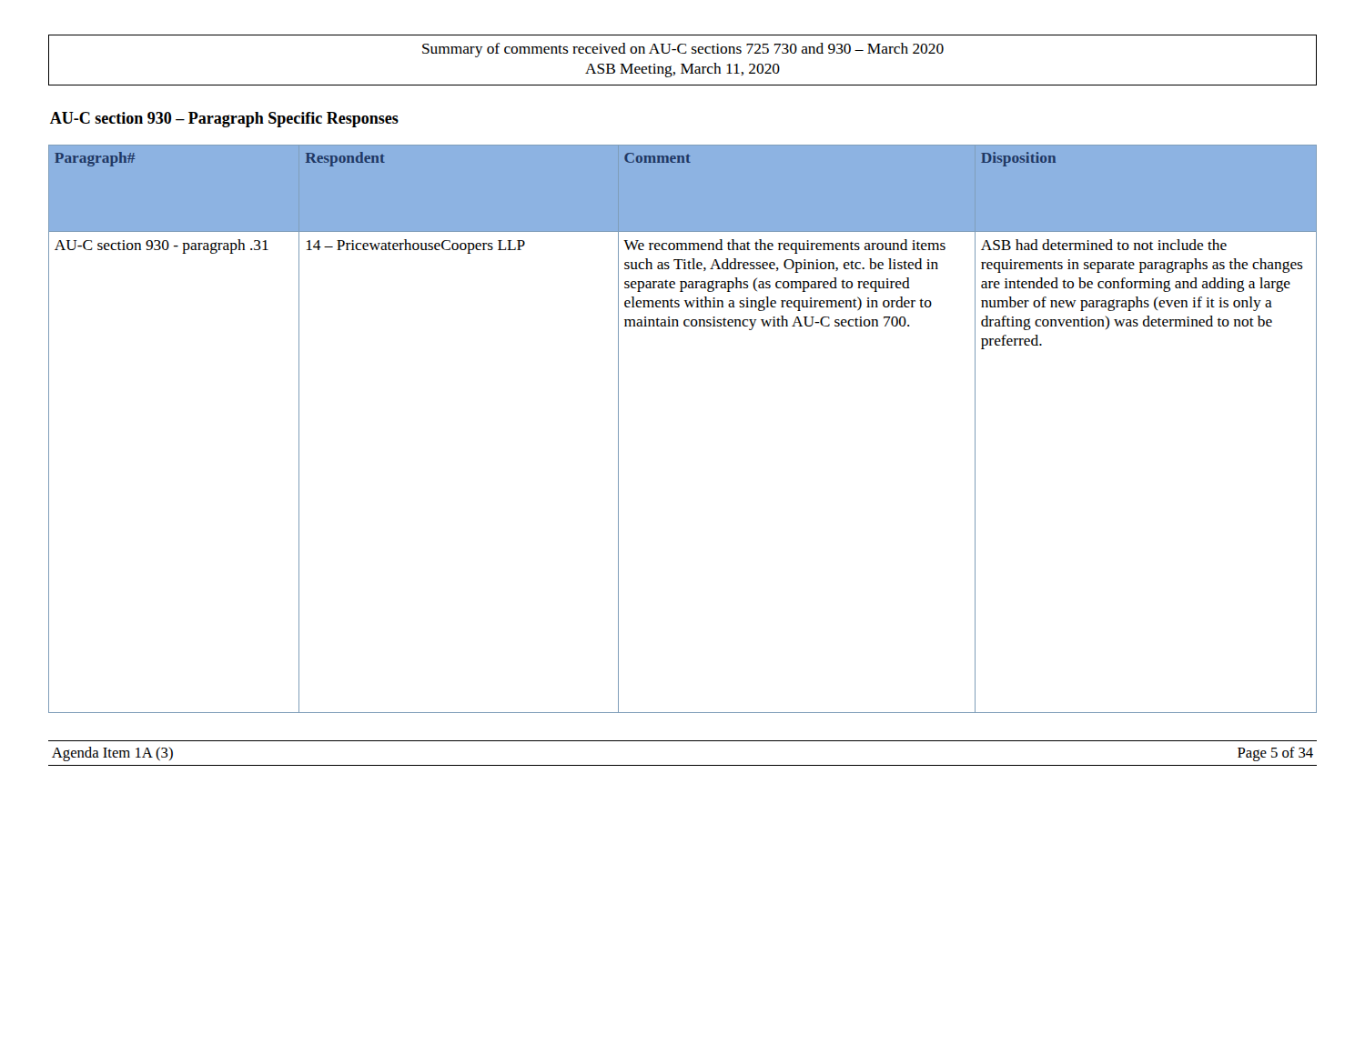Summary of comments received on AU-C sections 725 730 and 930 – March 2020
ASB Meeting, March 11, 2020
AU-C section 930 – Paragraph Specific Responses
| Paragraph# | Respondent | Comment | Disposition |
| --- | --- | --- | --- |
| AU-C section 930 - paragraph .31 | 14 – PricewaterhouseCoopers LLP | We recommend that the requirements around items such as Title, Addressee, Opinion, etc. be listed in separate paragraphs (as compared to required elements within a single requirement) in order to maintain consistency with AU-C section 700. | ASB had determined to not include the requirements in separate paragraphs as the changes are intended to be conforming and adding a large number of new paragraphs (even if it is only a drafting convention) was determined to not be preferred. |
Agenda Item 1A (3) Page 5 of 34